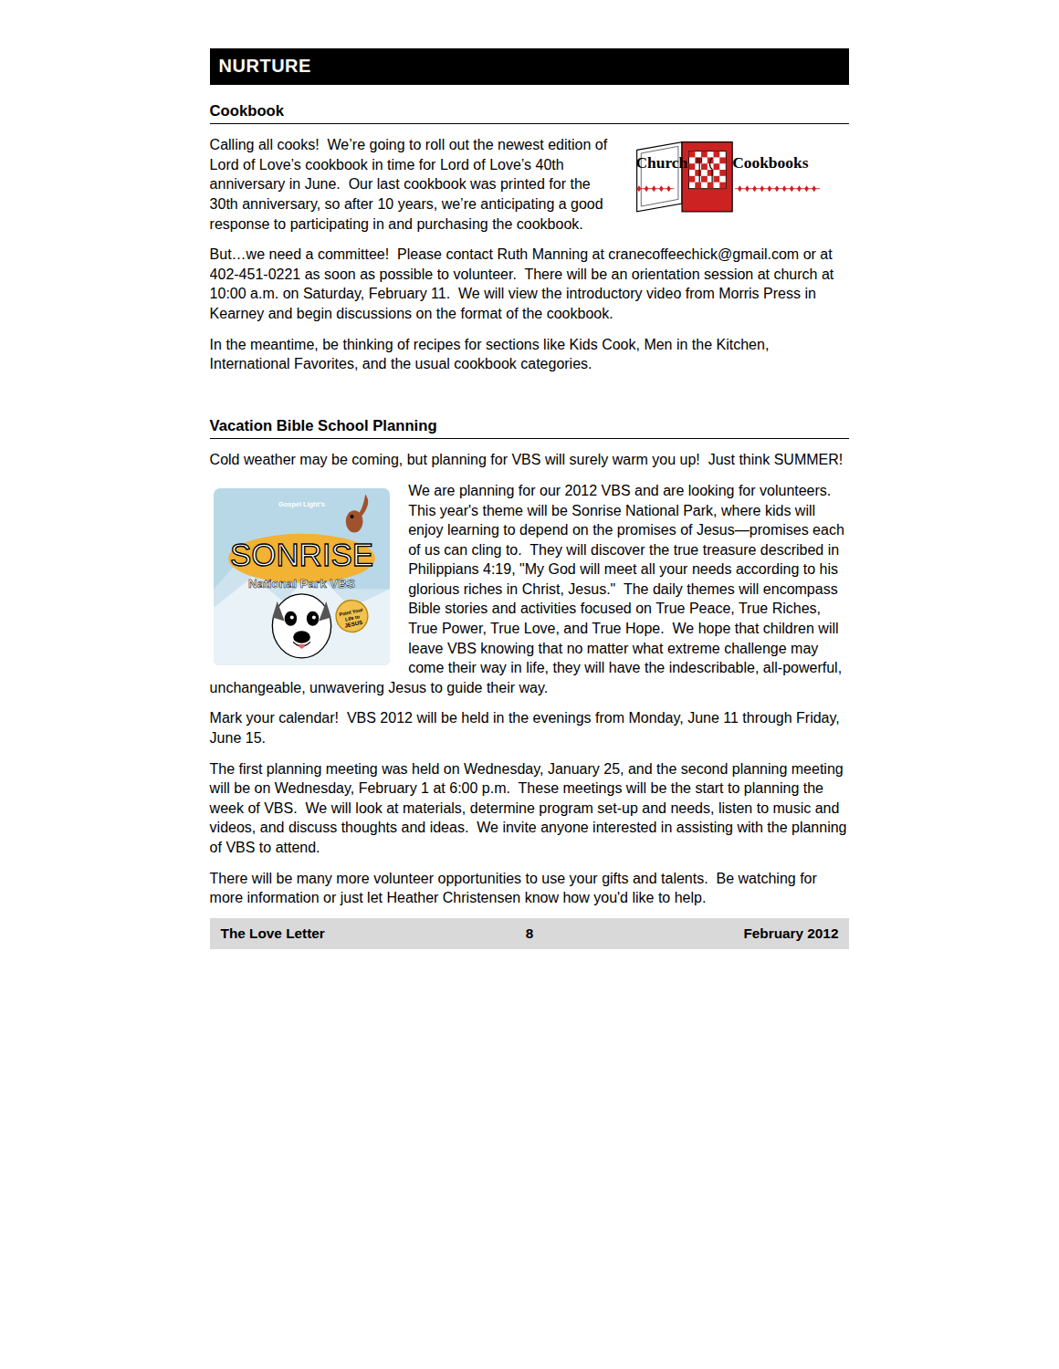NURTURE
Cookbook
Calling all cooks! We’re going to roll out the newest edition of Lord of Love’s cookbook in time for Lord of Love’s 40th anniversary in June. Our last cookbook was printed for the 30th anniversary, so after 10 years, we’re anticipating a good response to participating in and purchasing the cookbook.
But…we need a committee! Please contact Ruth Manning at cranecoffeechick@gmail.com or at 402-451-0221 as soon as possible to volunteer. There will be an orientation session at church at 10:00 a.m. on Saturday, February 11. We will view the introductory video from Morris Press in Kearney and begin discussions on the format of the cookbook.
In the meantime, be thinking of recipes for sections like Kids Cook, Men in the Kitchen, International Favorites, and the usual cookbook categories.
Vacation Bible School Planning
Cold weather may be coming, but planning for VBS will surely warm you up! Just think SUMMER!
We are planning for our 2012 VBS and are looking for volunteers. This year's theme will be Sonrise National Park, where kids will enjoy learning to depend on the promises of Jesus—promises each of us can cling to. They will discover the true treasure described in Philippians 4:19, "My God will meet all your needs according to his glorious riches in Christ, Jesus." The daily themes will encompass Bible stories and activities focused on True Peace, True Riches, True Power, True Love, and True Hope. We hope that children will leave VBS knowing that no matter what extreme challenge may come their way in life, they will have the indescribable, all-powerful, unchangeable, unwavering Jesus to guide their way.
Mark your calendar! VBS 2012 will be held in the evenings from Monday, June 11 through Friday, June 15.
The first planning meeting was held on Wednesday, January 25, and the second planning meeting will be on Wednesday, February 1 at 6:00 p.m. These meetings will be the start to planning the week of VBS. We will look at materials, determine program set-up and needs, listen to music and videos, and discuss thoughts and ideas. We invite anyone interested in assisting with the planning of VBS to attend.
There will be many more volunteer opportunities to use your gifts and talents. Be watching for more information or just let Heather Christensen know how you'd like to help.
Questions? Contact Heather Christensen at 402-415-4571 or Pastor Brad.
The Love Letter
8
February 2012